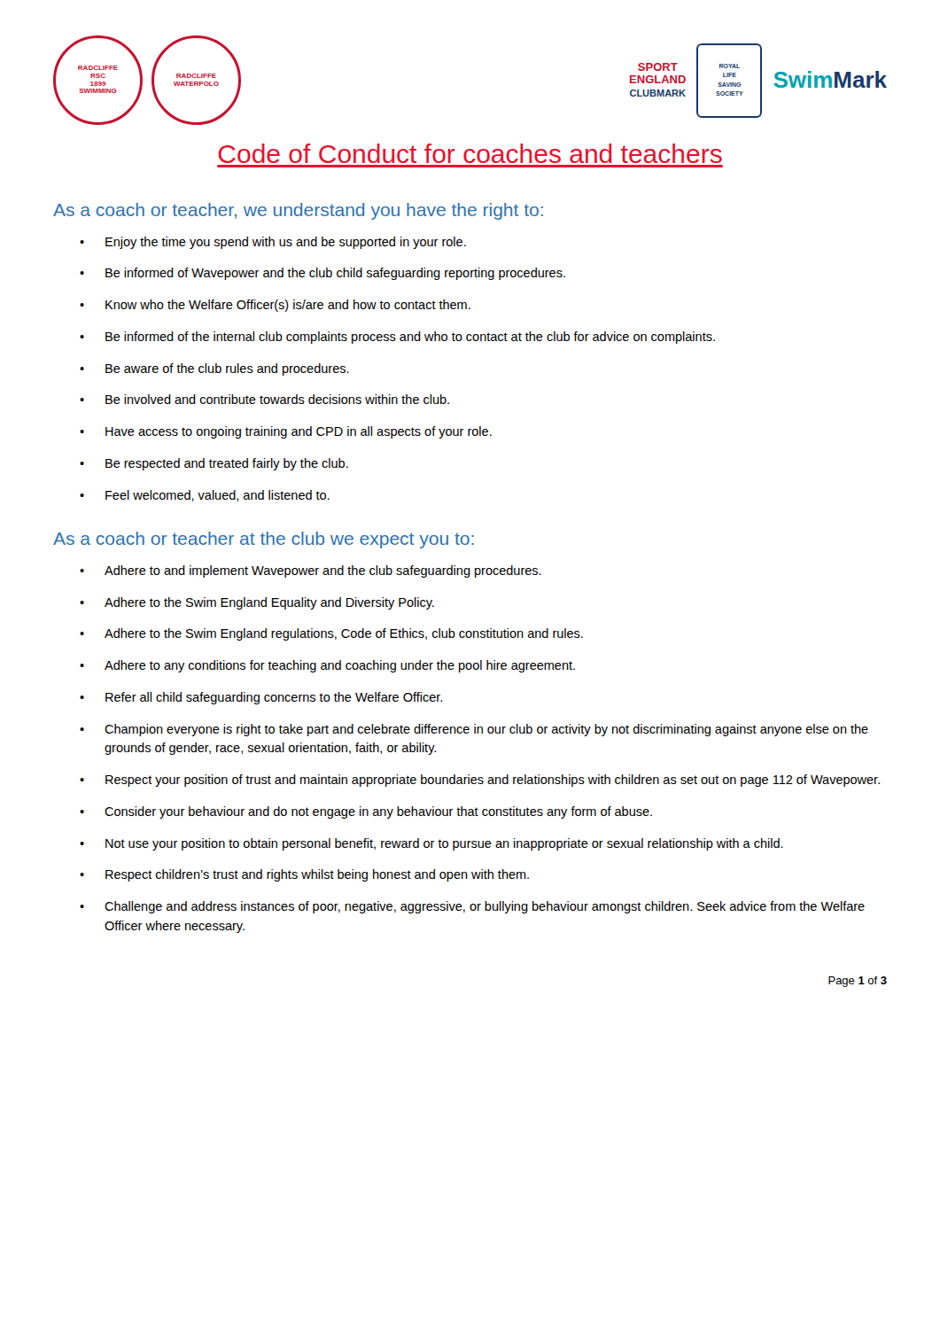RADCLIFFE
RSC
1899
SWIMMING
RADCLIFFE
WATERPOLO
SPORT
ENGLAND
CLUBMARK
ROYAL
LIFE
SAVING
SOCIETY
Swim Mark
Code of Conduct for coaches and teachers
As a coach or teacher, we understand you have the right to:
Enjoy the time you spend with us and be supported in your role.
Be informed of Wavepower and the club child safeguarding reporting procedures.
Know who the Welfare Officer(s) is/are and how to contact them.
Be informed of the internal club complaints process and who to contact at the club for advice on complaints.
Be aware of the club rules and procedures.
Be involved and contribute towards decisions within the club.
Have access to ongoing training and CPD in all aspects of your role.
Be respected and treated fairly by the club.
Feel welcomed, valued, and listened to.
As a coach or teacher at the club we expect you to:
Adhere to and implement Wavepower and the club safeguarding procedures.
Adhere to the Swim England Equality and Diversity Policy.
Adhere to the Swim England regulations, Code of Ethics, club constitution and rules.
Adhere to any conditions for teaching and coaching under the pool hire agreement.
Refer all child safeguarding concerns to the Welfare Officer.
Champion everyone is right to take part and celebrate difference in our club or activity by not discriminating against anyone else on the grounds of gender, race, sexual orientation, faith, or ability.
Respect your position of trust and maintain appropriate boundaries and relationships with children as set out on page 112 of Wavepower.
Consider your behaviour and do not engage in any behaviour that constitutes any form of abuse.
Not use your position to obtain personal benefit, reward or to pursue an inappropriate or sexual relationship with a child.
Respect children’s trust and rights whilst being honest and open with them.
Challenge and address instances of poor, negative, aggressive, or bullying behaviour amongst children. Seek advice from the Welfare Officer where necessary.
Page 1 of 3